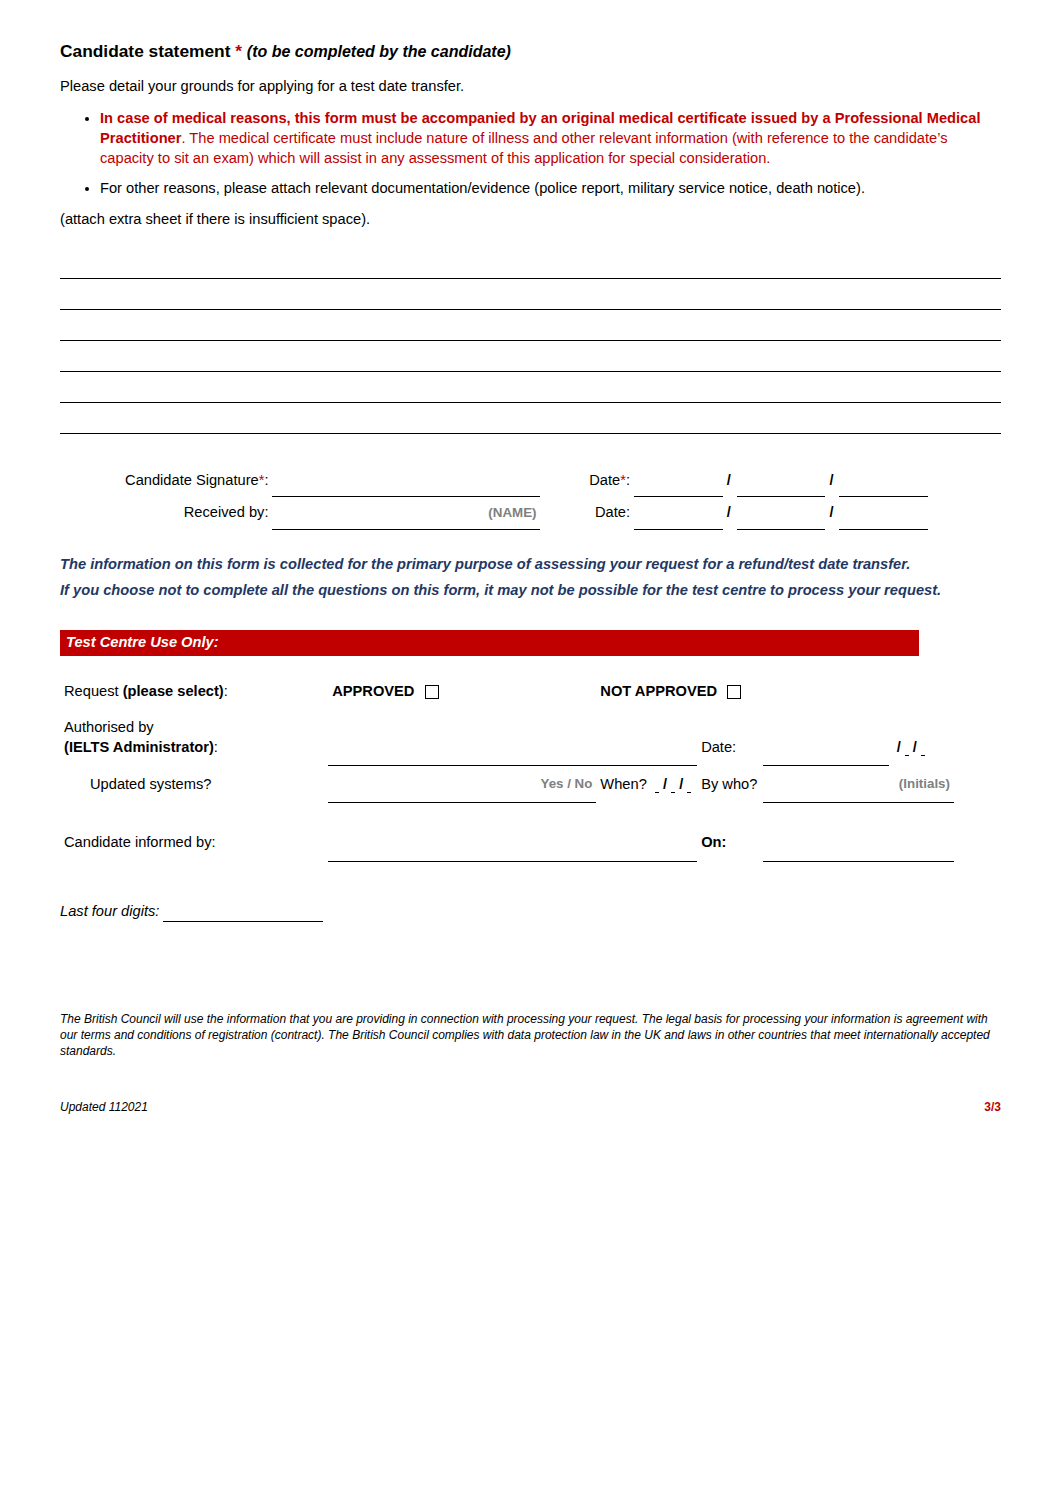Candidate statement * (to be completed by the candidate)
Please detail your grounds for applying for a test date transfer.
In case of medical reasons, this form must be accompanied by an original medical certificate issued by a Professional Medical Practitioner. The medical certificate must include nature of illness and other relevant information (with reference to the candidate’s capacity to sit an exam) which will assist in any assessment of this application for special consideration.
For other reasons, please attach relevant documentation/evidence (police report, military service notice, death notice).
(attach extra sheet if there is insufficient space).
| Candidate Signature * : | | | Date * : | | / | | / | |
| Received by: | (NAME) | | Date: | | / | | / | |
The information on this form is collected for the primary purpose of assessing your request for a refund/test date transfer.
If you choose not to complete all the questions on this form, it may not be possible for the test centre to process your request.
Test Centre Use Only:
| Request (please select) : | APPROVED | NOT APPROVED |
| Authorised by (IELTS Administrator) : | | Date: | | / / |
| Updated systems? | Yes / No | When? / / | By who? | (Initials) |
| Candidate informed by: | | On: | |
Last four digits:
The British Council will use the information that you are providing in connection with processing your request. The legal basis for processing your information is agreement with our terms and conditions of registration (contract). The British Council complies with data protection law in the UK and laws in other countries that meet internationally accepted standards.
Updated 112021 3/3